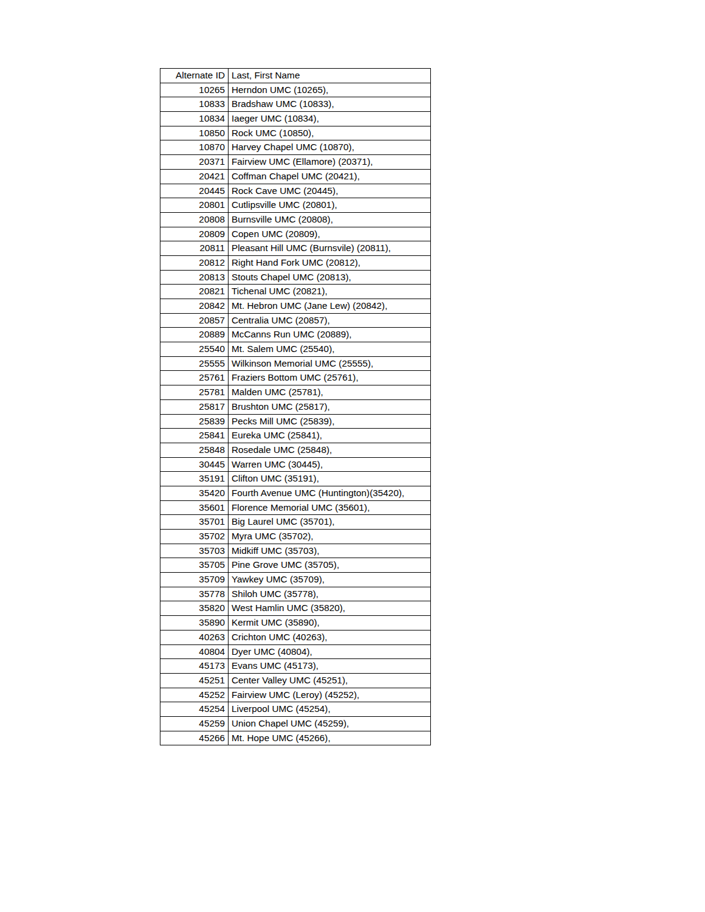| Alternate ID | Last, First Name |
| --- | --- |
| 10265 | Herndon UMC (10265), |
| 10833 | Bradshaw UMC (10833), |
| 10834 | Iaeger UMC (10834), |
| 10850 | Rock UMC (10850), |
| 10870 | Harvey Chapel UMC (10870), |
| 20371 | Fairview UMC (Ellamore) (20371), |
| 20421 | Coffman Chapel UMC (20421), |
| 20445 | Rock Cave UMC (20445), |
| 20801 | Cutlipsville UMC (20801), |
| 20808 | Burnsville UMC (20808), |
| 20809 | Copen UMC (20809), |
| 20811 | Pleasant Hill UMC (Burnsvile) (20811), |
| 20812 | Right Hand Fork UMC (20812), |
| 20813 | Stouts Chapel UMC (20813), |
| 20821 | Tichenal UMC (20821), |
| 20842 | Mt. Hebron UMC (Jane Lew) (20842), |
| 20857 | Centralia UMC (20857), |
| 20889 | McCanns Run UMC (20889), |
| 25540 | Mt. Salem UMC (25540), |
| 25555 | Wilkinson Memorial UMC (25555), |
| 25761 | Fraziers Bottom UMC (25761), |
| 25781 | Malden UMC (25781), |
| 25817 | Brushton UMC (25817), |
| 25839 | Pecks Mill UMC (25839), |
| 25841 | Eureka UMC (25841), |
| 25848 | Rosedale UMC (25848), |
| 30445 | Warren UMC (30445), |
| 35191 | Clifton UMC (35191), |
| 35420 | Fourth Avenue UMC (Huntington)(35420), |
| 35601 | Florence Memorial UMC (35601), |
| 35701 | Big Laurel UMC (35701), |
| 35702 | Myra UMC (35702), |
| 35703 | Midkiff UMC (35703), |
| 35705 | Pine Grove UMC (35705), |
| 35709 | Yawkey UMC (35709), |
| 35778 | Shiloh UMC (35778), |
| 35820 | West Hamlin UMC (35820), |
| 35890 | Kermit UMC (35890), |
| 40263 | Crichton UMC (40263), |
| 40804 | Dyer UMC (40804), |
| 45173 | Evans UMC (45173), |
| 45251 | Center Valley UMC (45251), |
| 45252 | Fairview UMC (Leroy) (45252), |
| 45254 | Liverpool UMC (45254), |
| 45259 | Union Chapel UMC (45259), |
| 45266 | Mt. Hope UMC (45266), |